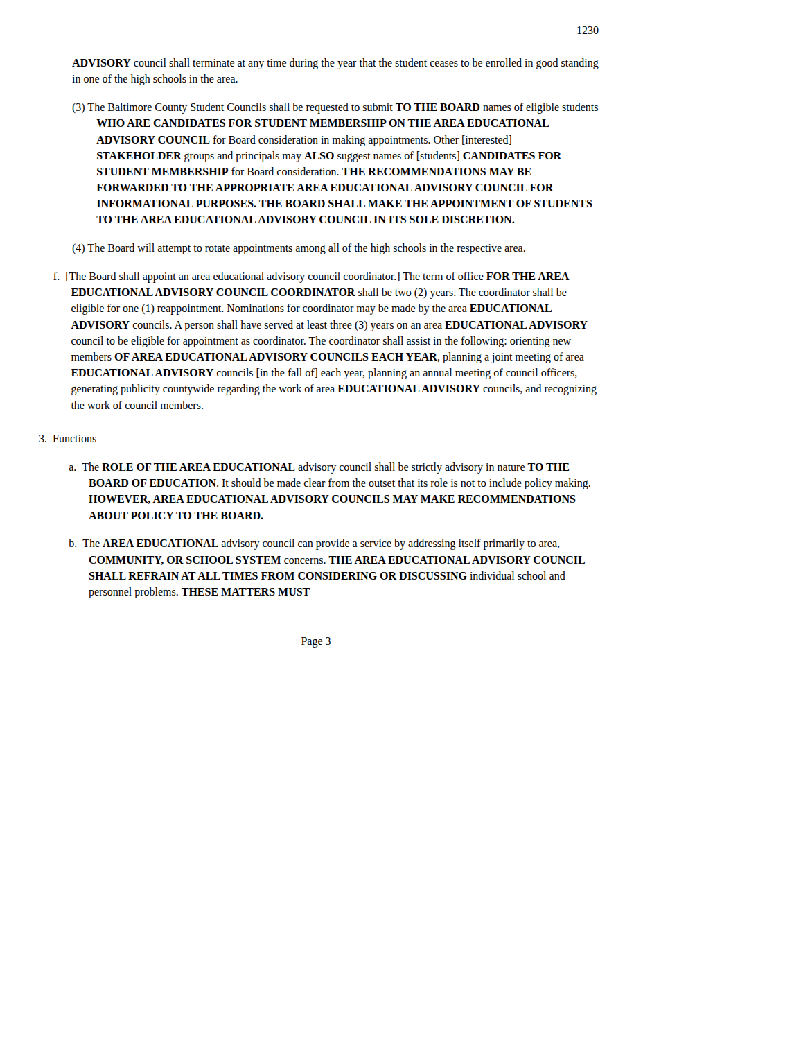1230
ADVISORY council shall terminate at any time during the year that the student ceases to be enrolled in good standing in one of the high schools in the area.
(3) The Baltimore County Student Councils shall be requested to submit TO THE BOARD names of eligible students WHO ARE CANDIDATES FOR STUDENT MEMBERSHIP ON THE AREA EDUCATIONAL ADVISORY COUNCIL for Board consideration in making appointments. Other [interested] STAKEHOLDER groups and principals may ALSO suggest names of [students] CANDIDATES FOR STUDENT MEMBERSHIP for Board consideration. THE RECOMMENDATIONS MAY BE FORWARDED TO THE APPROPRIATE AREA EDUCATIONAL ADVISORY COUNCIL FOR INFORMATIONAL PURPOSES. THE BOARD SHALL MAKE THE APPOINTMENT OF STUDENTS TO THE AREA EDUCATIONAL ADVISORY COUNCIL IN ITS SOLE DISCRETION.
(4) The Board will attempt to rotate appointments among all of the high schools in the respective area.
f. [The Board shall appoint an area educational advisory council coordinator.] The term of office FOR THE AREA EDUCATIONAL ADVISORY COUNCIL COORDINATOR shall be two (2) years. The coordinator shall be eligible for one (1) reappointment. Nominations for coordinator may be made by the area EDUCATIONAL ADVISORY councils. A person shall have served at least three (3) years on an area EDUCATIONAL ADVISORY council to be eligible for appointment as coordinator. The coordinator shall assist in the following: orienting new members OF AREA EDUCATIONAL ADVISORY COUNCILS EACH YEAR, planning a joint meeting of area EDUCATIONAL ADVISORY councils [in the fall of] each year, planning an annual meeting of council officers, generating publicity countywide regarding the work of area EDUCATIONAL ADVISORY councils, and recognizing the work of council members.
3. Functions
a. The ROLE OF THE AREA EDUCATIONAL advisory council shall be strictly advisory in nature TO THE BOARD OF EDUCATION. It should be made clear from the outset that its role is not to include policy making. HOWEVER, AREA EDUCATIONAL ADVISORY COUNCILS MAY MAKE RECOMMENDATIONS ABOUT POLICY TO THE BOARD.
b. The AREA EDUCATIONAL advisory council can provide a service by addressing itself primarily to area, COMMUNITY, OR SCHOOL SYSTEM concerns. THE AREA EDUCATIONAL ADVISORY COUNCIL SHALL REFRAIN AT ALL TIMES FROM CONSIDERING OR DISCUSSING individual school and personnel problems. THESE MATTERS MUST
Page 3